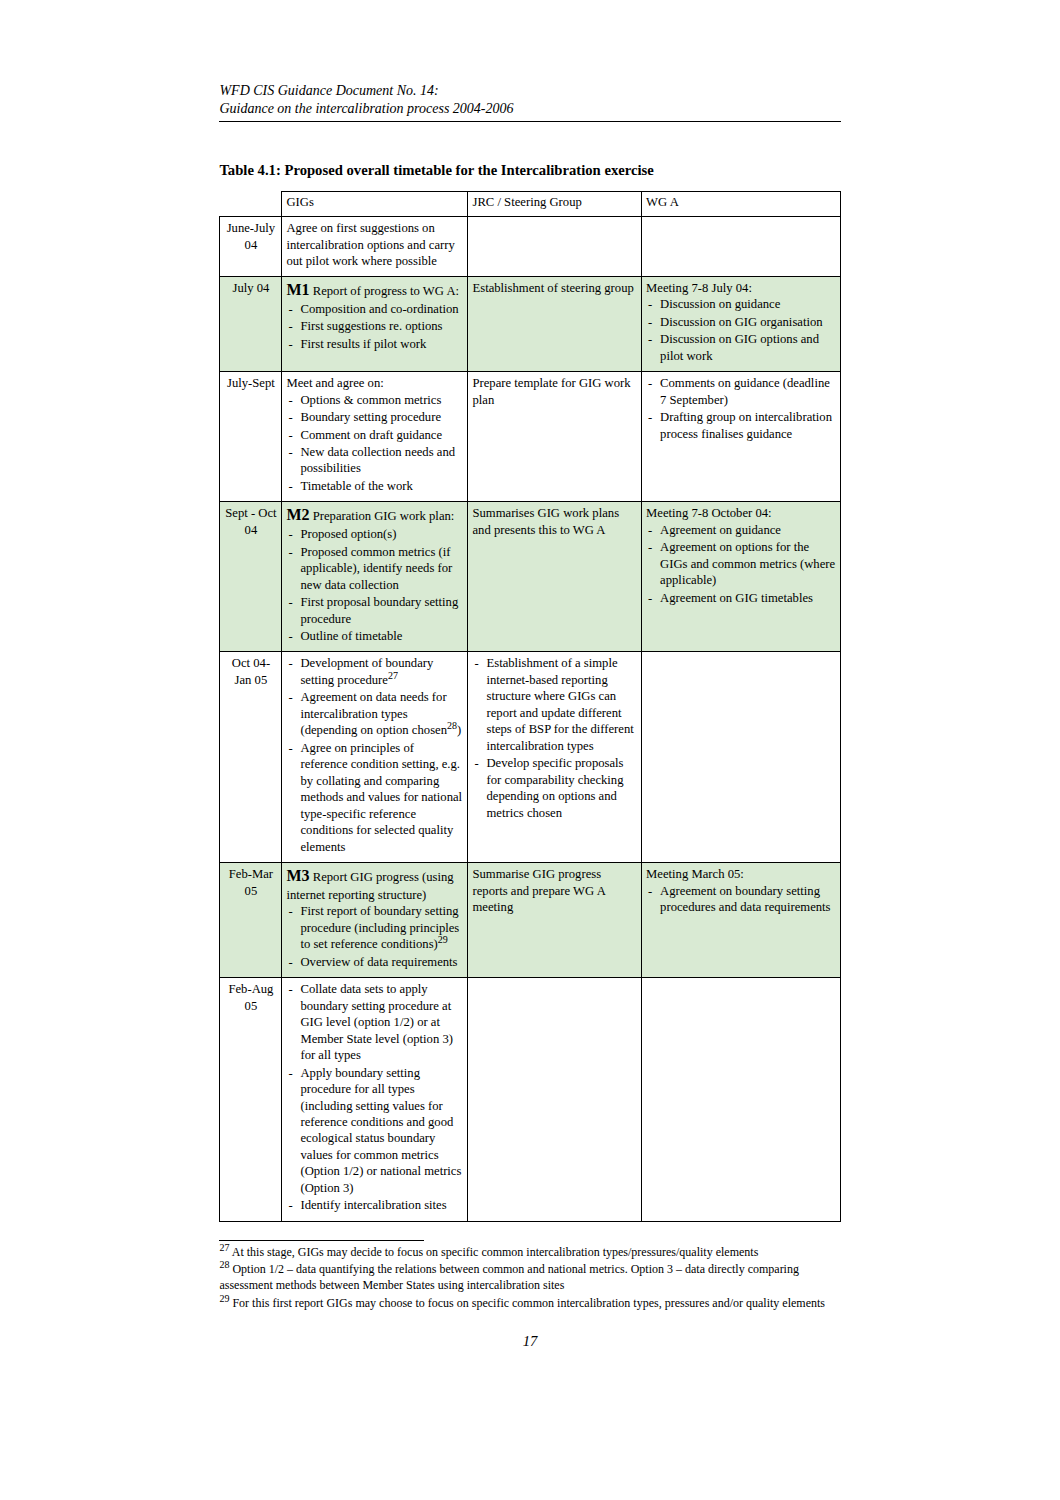WFD CIS Guidance Document No. 14:
Guidance on the intercalibration process 2004-2006
Table 4.1: Proposed overall timetable for the Intercalibration exercise
| | GIGs | JRC / Steering Group | WG A |
| June-July 04 | Agree on first suggestions on intercalibration options and carry out pilot work where possible | | |
| July 04 | M1 Report of progress to WG A: Composition and co-ordination First suggestions re. options First results if pilot work | Establishment of steering group | Meeting 7-8 July 04: Discussion on guidance Discussion on GIG organisation Discussion on GIG options and pilot work |
| July-Sept | Meet and agree on: Options & common metrics Boundary setting procedure Comment on draft guidance New data collection needs and possibilities Timetable of the work | Prepare template for GIG work plan | Comments on guidance (deadline 7 September) Drafting group on intercalibration process finalises guidance |
| Sept - Oct 04 | M2 Preparation GIG work plan: Proposed option(s) Proposed common metrics (if applicable), identify needs for new data collection First proposal boundary setting procedure Outline of timetable | Summarises GIG work plans and presents this to WG A | Meeting 7-8 October 04: Agreement on guidance Agreement on options for the GIGs and common metrics (where applicable) Agreement on GIG timetables |
| Oct 04-Jan 05 | Development of boundary setting procedure 27 Agreement on data needs for intercalibration types (depending on option chosen 28 ) Agree on principles of reference condition setting, e.g. by collating and comparing methods and values for national type-specific reference conditions for selected quality elements | Establishment of a simple internet-based reporting structure where GIGs can report and update different steps of BSP for the different intercalibration types Develop specific proposals for comparability checking depending on options and metrics chosen | |
| Feb-Mar 05 | M3 Report GIG progress (using internet reporting structure) First report of boundary setting procedure (including principles to set reference conditions) 29 Overview of data requirements | Summarise GIG progress reports and prepare WG A meeting | Meeting March 05: Agreement on boundary setting procedures and data requirements |
| Feb-Aug 05 | Collate data sets to apply boundary setting procedure at GIG level (option 1/2) or at Member State level (option 3) for all types Apply boundary setting procedure for all types (including setting values for reference conditions and good ecological status boundary values for common metrics (Option 1/2) or national metrics (Option 3) Identify intercalibration sites | | |
27 At this stage, GIGs may decide to focus on specific common intercalibration types/pressures/quality elements
28 Option 1/2 – data quantifying the relations between common and national metrics. Option 3 – data directly comparing assessment methods between Member States using intercalibration sites
29 For this first report GIGs may choose to focus on specific common intercalibration types, pressures and/or quality elements
17